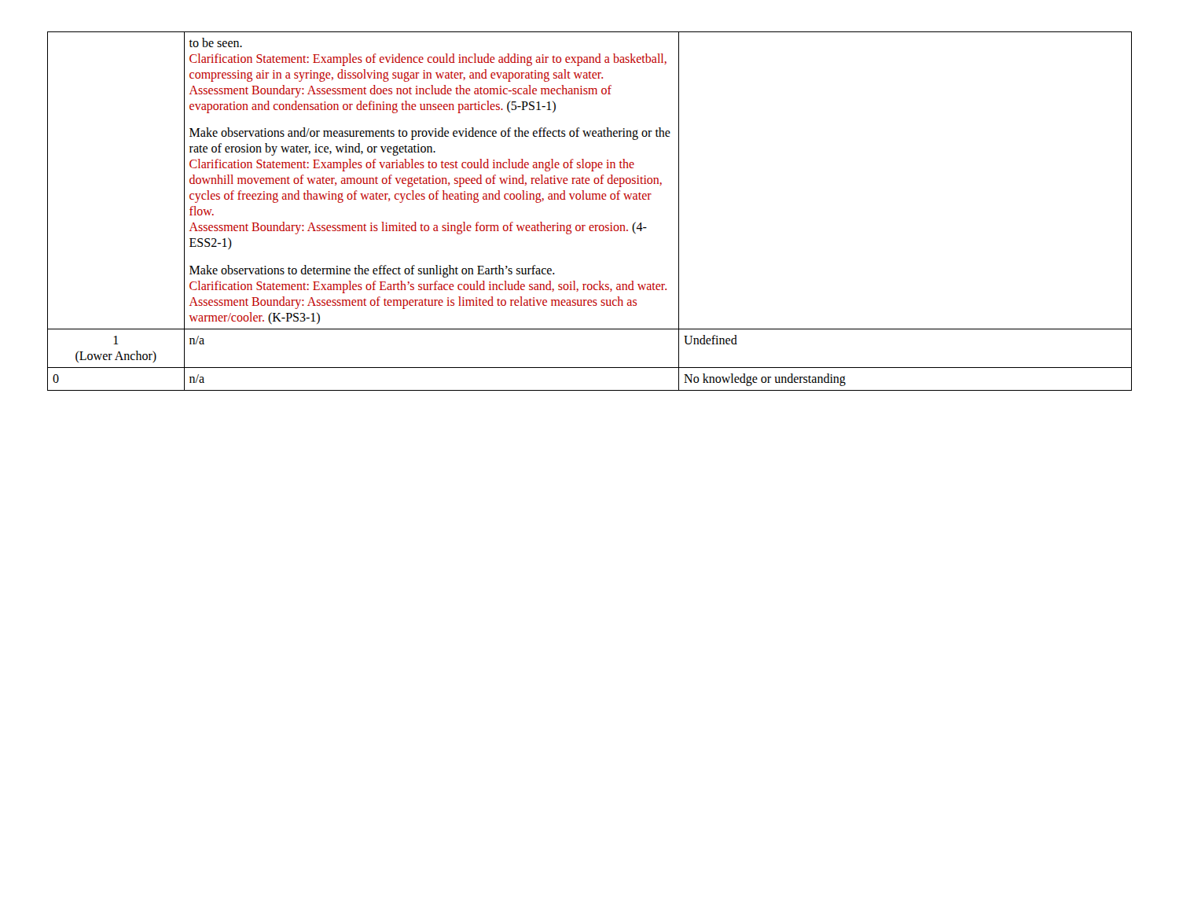| | to be seen. Clarification Statement: Examples of evidence could include adding air to expand a basketball, compressing air in a syringe, dissolving sugar in water, and evaporating salt water. Assessment Boundary: Assessment does not include the atomic-scale mechanism of evaporation and condensation or defining the unseen particles. (5-PS1-1) Make observations and/or measurements to provide evidence of the effects of weathering or the rate of erosion by water, ice, wind, or vegetation. Clarification Statement: Examples of variables to test could include angle of slope in the downhill movement of water, amount of vegetation, speed of wind, relative rate of deposition, cycles of freezing and thawing of water, cycles of heating and cooling, and volume of water flow. Assessment Boundary: Assessment is limited to a single form of weathering or erosion. (4-ESS2-1) Make observations to determine the effect of sunlight on Earth’s surface. Clarification Statement: Examples of Earth’s surface could include sand, soil, rocks, and water. Assessment Boundary: Assessment of temperature is limited to relative measures such as warmer/cooler. (K-PS3-1) | |
| 1 (Lower Anchor) | n/a | Undefined |
| 0 | n/a | No knowledge or understanding |